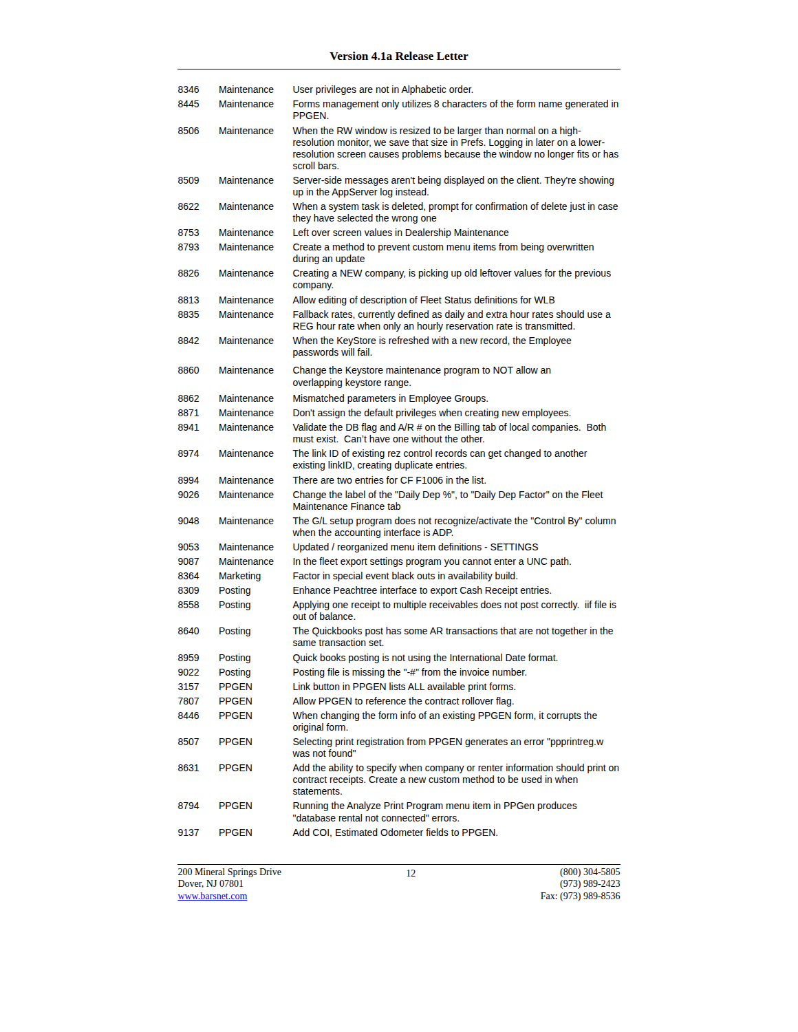Version 4.1a Release Letter
| 8346 | Maintenance | User privileges are not in Alphabetic order. |
| 8445 | Maintenance | Forms management only utilizes 8 characters of the form name generated in PPGEN. |
| 8506 | Maintenance | When the RW window is resized to be larger than normal on a high-resolution monitor, we save that size in Prefs. Logging in later on a lower-resolution screen causes problems because the window no longer fits or has scroll bars. |
| 8509 | Maintenance | Server-side messages aren't being displayed on the client. They're showing up in the AppServer log instead. |
| 8622 | Maintenance | When a system task is deleted, prompt for confirmation of delete just in case they have selected the wrong one |
| 8753 | Maintenance | Left over screen values in Dealership Maintenance |
| 8793 | Maintenance | Create a method to prevent custom menu items from being overwritten during an update |
| 8826 | Maintenance | Creating a NEW company, is picking up old leftover values for the previous company. |
| 8813 | Maintenance | Allow editing of description of Fleet Status definitions for WLB |
| 8835 | Maintenance | Fallback rates, currently defined as daily and extra hour rates should use a REG hour rate when only an hourly reservation rate is transmitted. |
| 8842 | Maintenance | When the KeyStore is refreshed with a new record, the Employee passwords will fail. |
| 8860 | Maintenance | Change the Keystore maintenance program to NOT allow an overlapping keystore range. |
| 8862 | Maintenance | Mismatched parameters in Employee Groups. |
| 8871 | Maintenance | Don't assign the default privileges when creating new employees. |
| 8941 | Maintenance | Validate the DB flag and A/R # on the Billing tab of local companies. Both must exist. Can’t have one without the other. |
| 8974 | Maintenance | The link ID of existing rez control records can get changed to another existing linkID, creating duplicate entries. |
| 8994 | Maintenance | There are two entries for CF F1006 in the list. |
| 9026 | Maintenance | Change the label of the "Daily Dep %", to "Daily Dep Factor" on the Fleet Maintenance Finance tab |
| 9048 | Maintenance | The G/L setup program does not recognize/activate the "Control By" column when the accounting interface is ADP. |
| 9053 | Maintenance | Updated / reorganized menu item definitions - SETTINGS |
| 9087 | Maintenance | In the fleet export settings program you cannot enter a UNC path. |
| 8364 | Marketing | Factor in special event black outs in availability build. |
| 8309 | Posting | Enhance Peachtree interface to export Cash Receipt entries. |
| 8558 | Posting | Applying one receipt to multiple receivables does not post correctly. iif file is out of balance. |
| 8640 | Posting | The Quickbooks post has some AR transactions that are not together in the same transaction set. |
| 8959 | Posting | Quick books posting is not using the International Date format. |
| 9022 | Posting | Posting file is missing the "-#" from the invoice number. |
| 3157 | PPGEN | Link button in PPGEN lists ALL available print forms. |
| 7807 | PPGEN | Allow PPGEN to reference the contract rollover flag. |
| 8446 | PPGEN | When changing the form info of an existing PPGEN form, it corrupts the original form. |
| 8507 | PPGEN | Selecting print registration from PPGEN generates an error "ppprintreg.w was not found" |
| 8631 | PPGEN | Add the ability to specify when company or renter information should print on contract receipts. Create a new custom method to be used in when statements. |
| 8794 | PPGEN | Running the Analyze Print Program menu item in PPGen produces "database rental not connected" errors. |
| 9137 | PPGEN | Add COI, Estimated Odometer fields to PPGEN. |
200 Mineral Springs Drive
Dover, NJ 07801
www.barsnet.com
12
(800) 304-5805
(973) 989-2423
Fax: (973) 989-8536